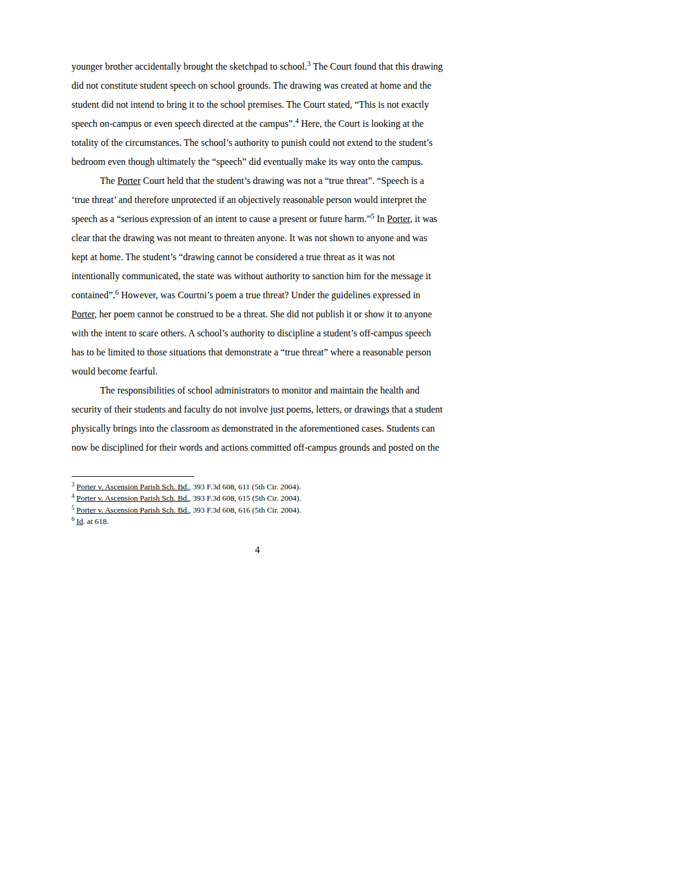younger brother accidentally brought the sketchpad to school.3 The Court found that this drawing did not constitute student speech on school grounds. The drawing was created at home and the student did not intend to bring it to the school premises. The Court stated, “This is not exactly speech on-campus or even speech directed at the campus”.4 Here, the Court is looking at the totality of the circumstances. The school’s authority to punish could not extend to the student’s bedroom even though ultimately the “speech” did eventually make its way onto the campus.
The Porter Court held that the student’s drawing was not a “true threat”. “Speech is a ‘true threat’ and therefore unprotected if an objectively reasonable person would interpret the speech as a “serious expression of an intent to cause a present or future harm.”5 In Porter, it was clear that the drawing was not meant to threaten anyone. It was not shown to anyone and was kept at home. The student’s “drawing cannot be considered a true threat as it was not intentionally communicated, the state was without authority to sanction him for the message it contained”.6 However, was Courtni’s poem a true threat? Under the guidelines expressed in Porter, her poem cannot be construed to be a threat. She did not publish it or show it to anyone with the intent to scare others. A school’s authority to discipline a student’s off-campus speech has to be limited to those situations that demonstrate a “true threat” where a reasonable person would become fearful.
The responsibilities of school administrators to monitor and maintain the health and security of their students and faculty do not involve just poems, letters, or drawings that a student physically brings into the classroom as demonstrated in the aforementioned cases. Students can now be disciplined for their words and actions committed off-campus grounds and posted on the
3 Porter v. Ascension Parish Sch. Bd., 393 F.3d 608, 611 (5th Cir. 2004).
4 Porter v. Ascension Parish Sch. Bd., 393 F.3d 608, 615 (5th Cir. 2004).
5 Porter v. Ascension Parish Sch. Bd., 393 F.3d 608, 616 (5th Cir. 2004).
6 Id. at 618.
4